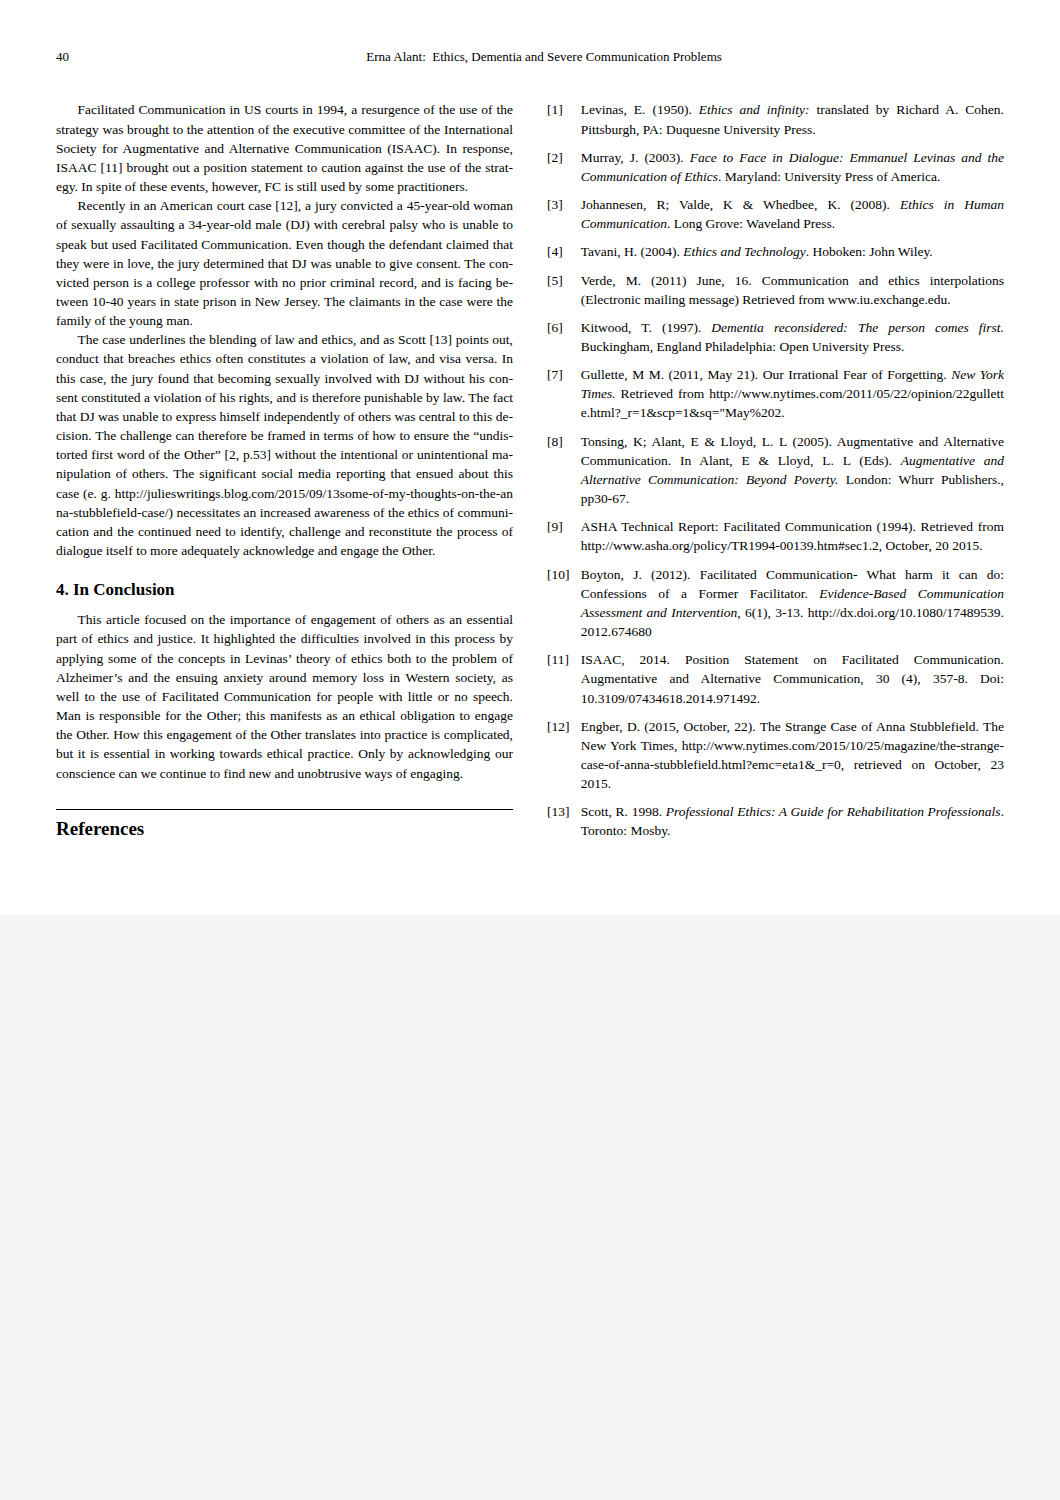40
Erna Alant: Ethics, Dementia and Severe Communication Problems
Facilitated Communication in US courts in 1994, a resurgence of the use of the strategy was brought to the attention of the executive committee of the International Society for Augmentative and Alternative Communication (ISAAC). In response, ISAAC [11] brought out a position statement to caution against the use of the strategy. In spite of these events, however, FC is still used by some practitioners.
Recently in an American court case [12], a jury convicted a 45-year-old woman of sexually assaulting a 34-year-old male (DJ) with cerebral palsy who is unable to speak but used Facilitated Communication. Even though the defendant claimed that they were in love, the jury determined that DJ was unable to give consent. The convicted person is a college professor with no prior criminal record, and is facing between 10-40 years in state prison in New Jersey. The claimants in the case were the family of the young man.
The case underlines the blending of law and ethics, and as Scott [13] points out, conduct that breaches ethics often constitutes a violation of law, and visa versa. In this case, the jury found that becoming sexually involved with DJ without his consent constituted a violation of his rights, and is therefore punishable by law. The fact that DJ was unable to express himself independently of others was central to this decision. The challenge can therefore be framed in terms of how to ensure the “undistorted first word of the Other” [2, p.53] without the intentional or unintentional manipulation of others. The significant social media reporting that ensued about this case (e. g. http://julieswritings.blog.com/2015/09/13some-of-my-thoughts-on-the-anna-stubblefield-case/) necessitates an increased awareness of the ethics of communication and the continued need to identify, challenge and reconstitute the process of dialogue itself to more adequately acknowledge and engage the Other.
4. In Conclusion
This article focused on the importance of engagement of others as an essential part of ethics and justice. It highlighted the difficulties involved in this process by applying some of the concepts in Levinas’ theory of ethics both to the problem of Alzheimer’s and the ensuing anxiety around memory loss in Western society, as well to the use of Facilitated Communication for people with little or no speech. Man is responsible for the Other; this manifests as an ethical obligation to engage the Other. How this engagement of the Other translates into practice is complicated, but it is essential in working towards ethical practice. Only by acknowledging our conscience can we continue to find new and unobtrusive ways of engaging.
References
[1] Levinas, E. (1950). Ethics and infinity: translated by Richard A. Cohen. Pittsburgh, PA: Duquesne University Press.
[2] Murray, J. (2003). Face to Face in Dialogue: Emmanuel Levinas and the Communication of Ethics. Maryland: University Press of America.
[3] Johannesen, R; Valde, K & Whedbee, K. (2008). Ethics in Human Communication. Long Grove: Waveland Press.
[4] Tavani, H. (2004). Ethics and Technology. Hoboken: John Wiley.
[5] Verde, M. (2011) June, 16. Communication and ethics interpolations (Electronic mailing message) Retrieved from www.iu.exchange.edu.
[6] Kitwood, T. (1997). Dementia reconsidered: The person comes first. Buckingham, England Philadelphia: Open University Press.
[7] Gullette, M M. (2011, May 21). Our Irrational Fear of Forgetting. New York Times. Retrieved from http://www.nytimes.com/2011/05/22/opinion/22gullette.html?_r=1&scp=1&sq="May%202.
[8] Tonsing, K; Alant, E & Lloyd, L. L (2005). Augmentative and Alternative Communication. In Alant, E & Lloyd, L. L (Eds). Augmentative and Alternative Communication: Beyond Poverty. London: Whurr Publishers., pp30-67.
[9] ASHA Technical Report: Facilitated Communication (1994). Retrieved from http://www.asha.org/policy/TR1994-00139.htm#sec1.2, October, 20 2015.
[10] Boyton, J. (2012). Facilitated Communication- What harm it can do: Confessions of a Former Facilitator. Evidence-Based Communication Assessment and Intervention, 6(1), 3-13. http://dx.doi.org/10.1080/17489539.2012.674680
[11] ISAAC, 2014. Position Statement on Facilitated Communication. Augmentative and Alternative Communication, 30 (4), 357-8. Doi: 10.3109/07434618.2014.971492.
[12] Engber, D. (2015, October, 22). The Strange Case of Anna Stubblefield. The New York Times, http://www.nytimes.com/2015/10/25/magazine/the-strange-case-of-anna-stubblefield.html?emc=eta1&_r=0, retrieved on October, 23 2015.
[13] Scott, R. 1998. Professional Ethics: A Guide for Rehabilitation Professionals. Toronto: Mosby.